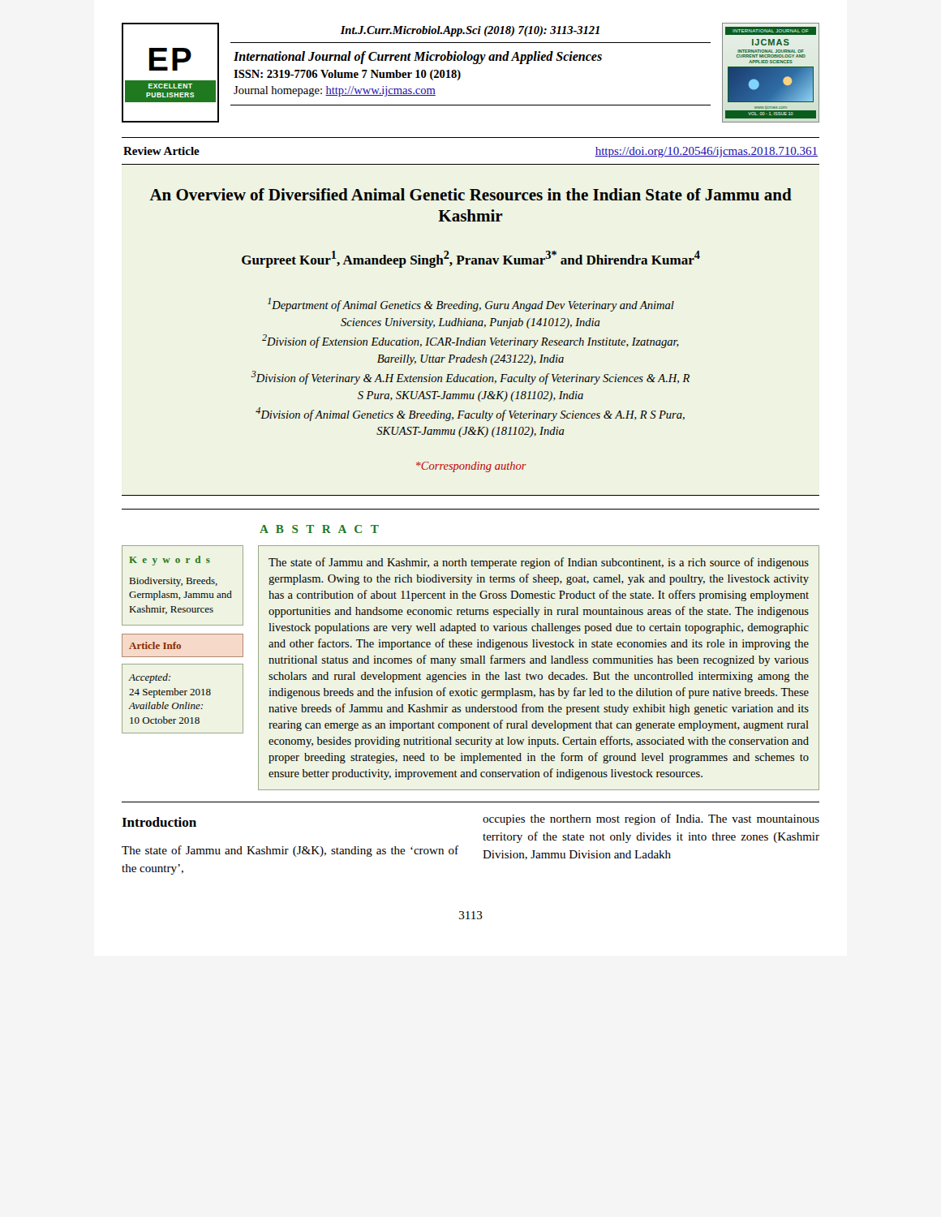EP
EXCELLENT
PUBLISHERS
Int.J.Curr.Microbiol.App.Sci (2018) 7(10): 3113-3121
International Journal of Current Microbiology and Applied Sciences ISSN: 2319-7706 Volume 7 Number 10 (2018) Journal homepage: http://www.ijcmas.com
INTERNATIONAL JOURNAL OF
IJCMAS
INTERNATIONAL JOURNAL OF
CURRENT MICROBIOLOGY AND
APPLIED SCIENCES
www.ijcmas.com
VOL. 00 - 1, ISSUE 10
Review Article https://doi.org/10.20546/ijcmas.2018.710.361
An Overview of Diversified Animal Genetic Resources in the Indian State of Jammu and Kashmir
Gurpreet Kour1, Amandeep Singh2, Pranav Kumar3* and Dhirendra Kumar4
1Department of Animal Genetics & Breeding, Guru Angad Dev Veterinary and Animal
Sciences University, Ludhiana, Punjab (141012), India
2Division of Extension Education, ICAR-Indian Veterinary Research Institute, Izatnagar,
Bareilly, Uttar Pradesh (243122), India
3Division of Veterinary & A.H Extension Education, Faculty of Veterinary Sciences & A.H, R
S Pura, SKUAST-Jammu (J&K) (181102), India
4Division of Animal Genetics & Breeding, Faculty of Veterinary Sciences & A.H, R S Pura,
SKUAST-Jammu (J&K) (181102), India
*Corresponding author
A B S T R A C T
K e y w o r d s
Biodiversity, Breeds, Germplasm, Jammu and Kashmir, Resources
Article Info
Accepted:
24 September 2018
Available Online:
10 October 2018
The state of Jammu and Kashmir, a north temperate region of Indian subcontinent, is a rich source of indigenous germplasm. Owing to the rich biodiversity in terms of sheep, goat, camel, yak and poultry, the livestock activity has a contribution of about 11percent in the Gross Domestic Product of the state. It offers promising employment opportunities and handsome economic returns especially in rural mountainous areas of the state. The indigenous livestock populations are very well adapted to various challenges posed due to certain topographic, demographic and other factors. The importance of these indigenous livestock in state economies and its role in improving the nutritional status and incomes of many small farmers and landless communities has been recognized by various scholars and rural development agencies in the last two decades. But the uncontrolled intermixing among the indigenous breeds and the infusion of exotic germplasm, has by far led to the dilution of pure native breeds. These native breeds of Jammu and Kashmir as understood from the present study exhibit high genetic variation and its rearing can emerge as an important component of rural development that can generate employment, augment rural economy, besides providing nutritional security at low inputs. Certain efforts, associated with the conservation and proper breeding strategies, need to be implemented in the form of ground level programmes and schemes to ensure better productivity, improvement and conservation of indigenous livestock resources.
Introduction
The state of Jammu and Kashmir (J&K), standing as the ‘crown of the country’,
occupies the northern most region of India. The vast mountainous territory of the state not only divides it into three zones (Kashmir Division, Jammu Division and Ladakh
3113